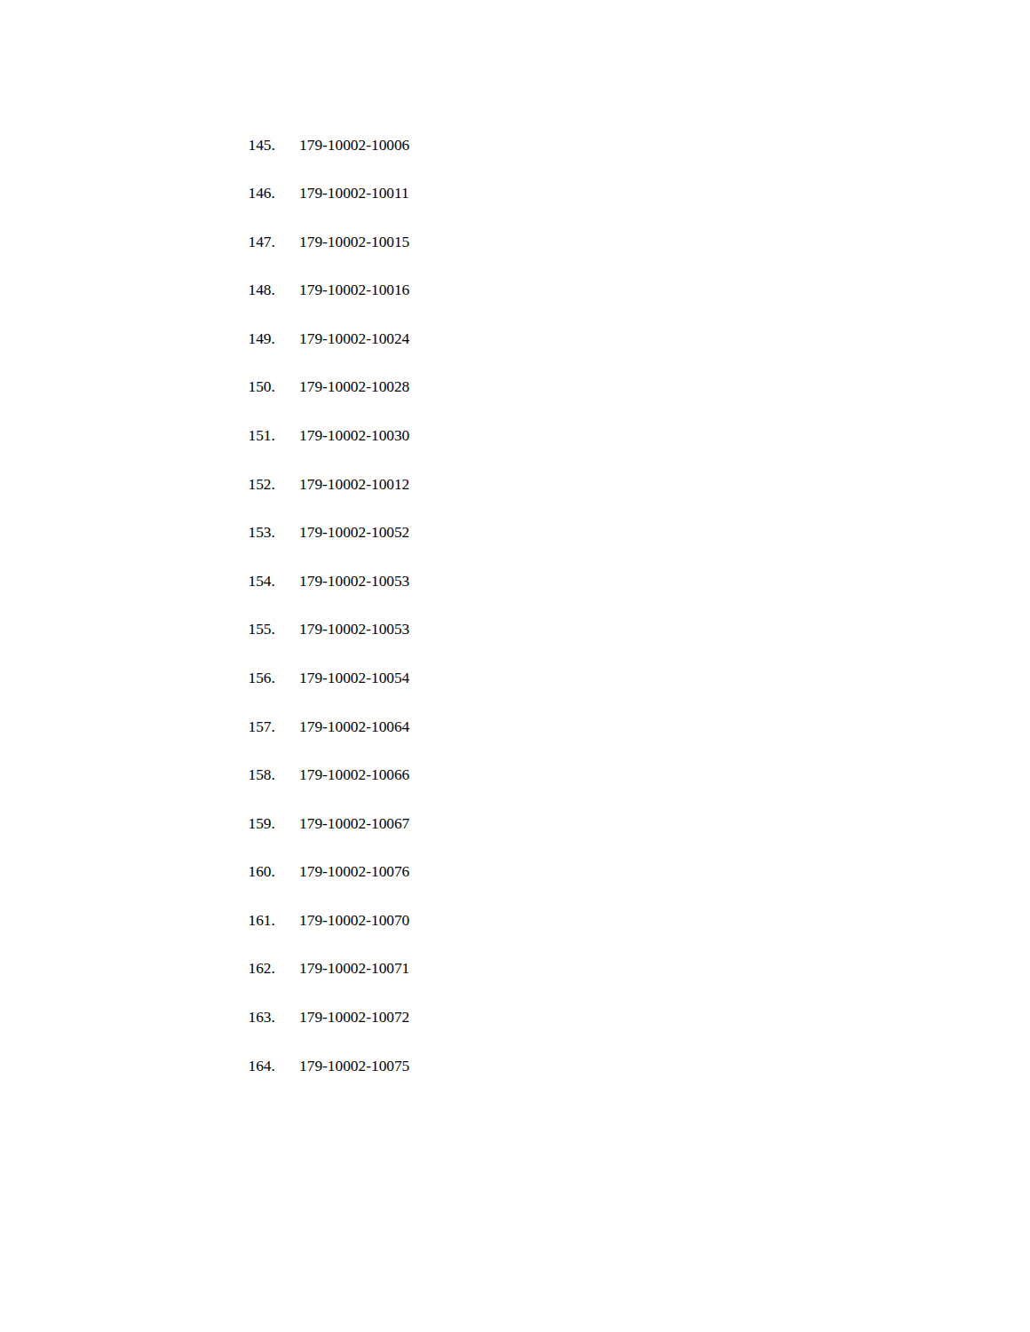145. 179-10002-10006
146. 179-10002-10011
147. 179-10002-10015
148. 179-10002-10016
149. 179-10002-10024
150. 179-10002-10028
151. 179-10002-10030
152. 179-10002-10012
153. 179-10002-10052
154. 179-10002-10053
155. 179-10002-10053
156. 179-10002-10054
157. 179-10002-10064
158. 179-10002-10066
159. 179-10002-10067
160. 179-10002-10076
161. 179-10002-10070
162. 179-10002-10071
163. 179-10002-10072
164. 179-10002-10075